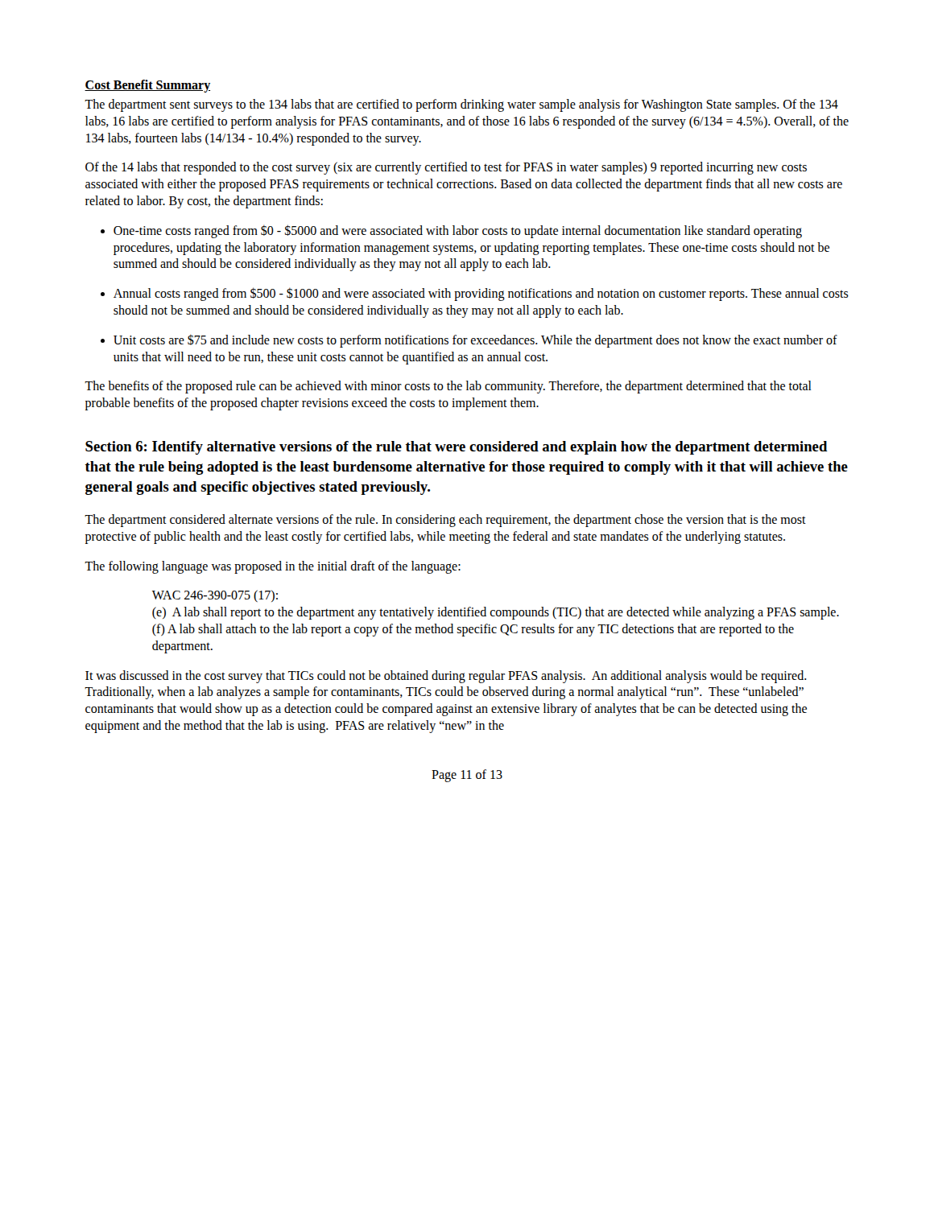Cost Benefit Summary
The department sent surveys to the 134 labs that are certified to perform drinking water sample analysis for Washington State samples. Of the 134 labs, 16 labs are certified to perform analysis for PFAS contaminants, and of those 16 labs 6 responded of the survey (6/134 = 4.5%). Overall, of the 134 labs, fourteen labs (14/134 - 10.4%) responded to the survey.
Of the 14 labs that responded to the cost survey (six are currently certified to test for PFAS in water samples) 9 reported incurring new costs associated with either the proposed PFAS requirements or technical corrections. Based on data collected the department finds that all new costs are related to labor. By cost, the department finds:
One-time costs ranged from $0 - $5000 and were associated with labor costs to update internal documentation like standard operating procedures, updating the laboratory information management systems, or updating reporting templates. These one-time costs should not be summed and should be considered individually as they may not all apply to each lab.
Annual costs ranged from $500 - $1000 and were associated with providing notifications and notation on customer reports. These annual costs should not be summed and should be considered individually as they may not all apply to each lab.
Unit costs are $75 and include new costs to perform notifications for exceedances. While the department does not know the exact number of units that will need to be run, these unit costs cannot be quantified as an annual cost.
The benefits of the proposed rule can be achieved with minor costs to the lab community. Therefore, the department determined that the total probable benefits of the proposed chapter revisions exceed the costs to implement them.
Section 6: Identify alternative versions of the rule that were considered and explain how the department determined that the rule being adopted is the least burdensome alternative for those required to comply with it that will achieve the general goals and specific objectives stated previously.
The department considered alternate versions of the rule. In considering each requirement, the department chose the version that is the most protective of public health and the least costly for certified labs, while meeting the federal and state mandates of the underlying statutes.
The following language was proposed in the initial draft of the language:
WAC 246-390-075 (17):
(e) A lab shall report to the department any tentatively identified compounds (TIC) that are detected while analyzing a PFAS sample.
(f) A lab shall attach to the lab report a copy of the method specific QC results for any TIC detections that are reported to the department.
It was discussed in the cost survey that TICs could not be obtained during regular PFAS analysis. An additional analysis would be required. Traditionally, when a lab analyzes a sample for contaminants, TICs could be observed during a normal analytical “run”. These “unlabeled” contaminants that would show up as a detection could be compared against an extensive library of analytes that be can be detected using the equipment and the method that the lab is using. PFAS are relatively “new” in the
Page 11 of 13